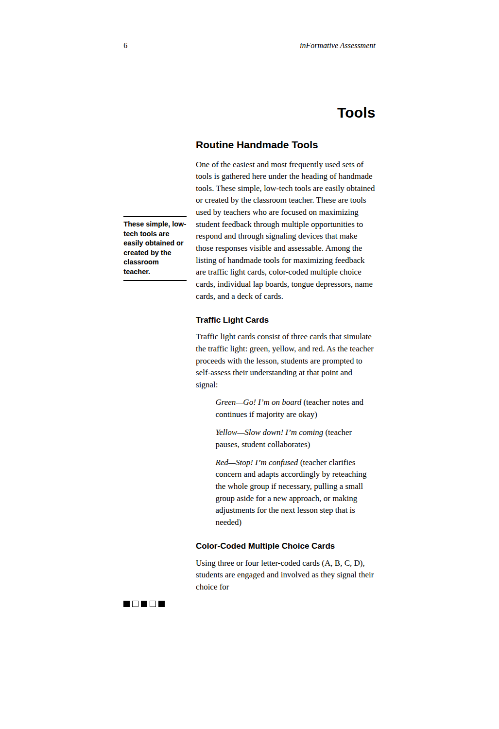6 inFormative Assessment
These simple, low-tech tools are easily obtained or created by the classroom teacher.
Tools
Routine Handmade Tools
One of the easiest and most frequently used sets of tools is gathered here under the heading of handmade tools. These simple, low-tech tools are easily obtained or created by the classroom teacher. These are tools used by teachers who are focused on maximizing student feedback through multiple opportunities to respond and through signaling devices that make those responses visible and assessable. Among the listing of handmade tools for maximizing feedback are traffic light cards, color-coded multiple choice cards, individual lap boards, tongue depressors, name cards, and a deck of cards.
Traffic Light Cards
Traffic light cards consist of three cards that simulate the traffic light: green, yellow, and red. As the teacher proceeds with the lesson, students are prompted to self-assess their understanding at that point and signal:
Green—Go! I’m on board (teacher notes and continues if majority are okay)
Yellow—Slow down! I’m coming (teacher pauses, student collaborates)
Red—Stop! I’m confused (teacher clarifies concern and adapts accordingly by reteaching the whole group if necessary, pulling a small group aside for a new approach, or making adjustments for the next lesson step that is needed)
Color-Coded Multiple Choice Cards
Using three or four letter-coded cards (A, B, C, D), students are engaged and involved as they signal their choice for